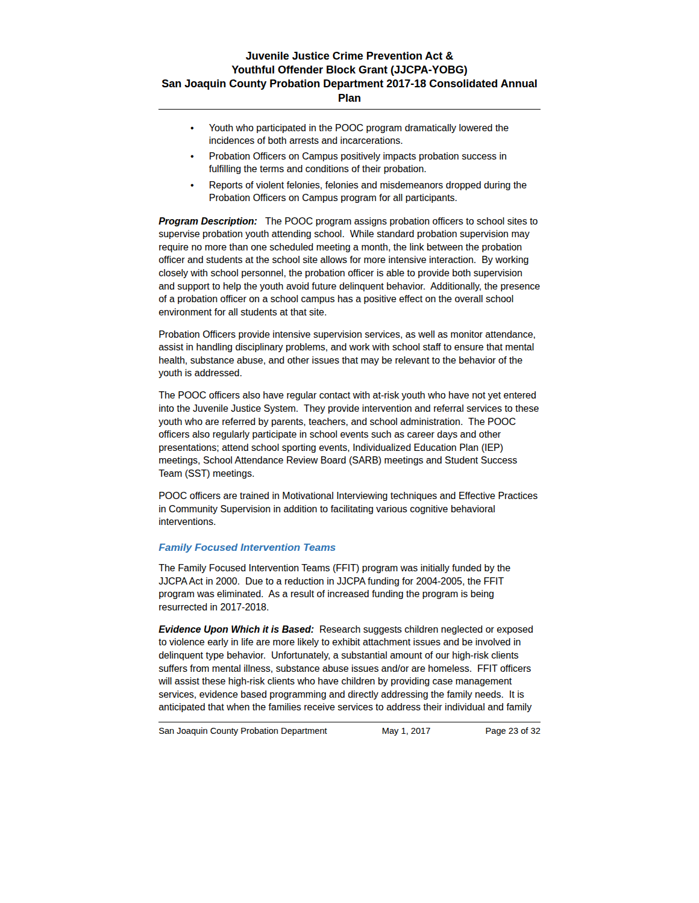Juvenile Justice Crime Prevention Act & Youthful Offender Block Grant (JJCPA-YOBG) San Joaquin County Probation Department 2017-18 Consolidated Annual Plan
Youth who participated in the POOC program dramatically lowered the incidences of both arrests and incarcerations.
Probation Officers on Campus positively impacts probation success in fulfilling the terms and conditions of their probation.
Reports of violent felonies, felonies and misdemeanors dropped during the Probation Officers on Campus program for all participants.
Program Description: The POOC program assigns probation officers to school sites to supervise probation youth attending school. While standard probation supervision may require no more than one scheduled meeting a month, the link between the probation officer and students at the school site allows for more intensive interaction. By working closely with school personnel, the probation officer is able to provide both supervision and support to help the youth avoid future delinquent behavior. Additionally, the presence of a probation officer on a school campus has a positive effect on the overall school environment for all students at that site.
Probation Officers provide intensive supervision services, as well as monitor attendance, assist in handling disciplinary problems, and work with school staff to ensure that mental health, substance abuse, and other issues that may be relevant to the behavior of the youth is addressed.
The POOC officers also have regular contact with at-risk youth who have not yet entered into the Juvenile Justice System. They provide intervention and referral services to these youth who are referred by parents, teachers, and school administration. The POOC officers also regularly participate in school events such as career days and other presentations; attend school sporting events, Individualized Education Plan (IEP) meetings, School Attendance Review Board (SARB) meetings and Student Success Team (SST) meetings.
POOC officers are trained in Motivational Interviewing techniques and Effective Practices in Community Supervision in addition to facilitating various cognitive behavioral interventions.
Family Focused Intervention Teams
The Family Focused Intervention Teams (FFIT) program was initially funded by the JJCPA Act in 2000. Due to a reduction in JJCPA funding for 2004-2005, the FFIT program was eliminated. As a result of increased funding the program is being resurrected in 2017-2018.
Evidence Upon Which it is Based: Research suggests children neglected or exposed to violence early in life are more likely to exhibit attachment issues and be involved in delinquent type behavior. Unfortunately, a substantial amount of our high-risk clients suffers from mental illness, substance abuse issues and/or are homeless. FFIT officers will assist these high-risk clients who have children by providing case management services, evidence based programming and directly addressing the family needs. It is anticipated that when the families receive services to address their individual and family
San Joaquin County Probation Department May 1, 2017 Page 23 of 32